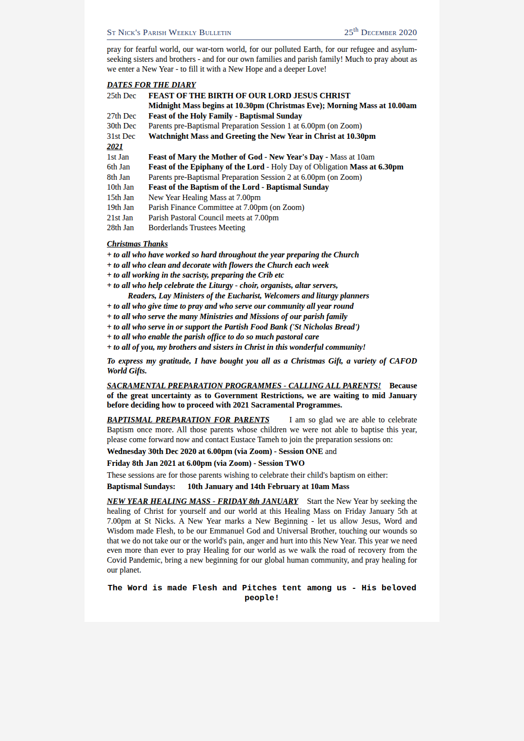St Nick's Parish Weekly Bulletin
25th December 2020
pray for fearful world, our war-torn world, for our polluted Earth, for our refugee and asylum-seeking sisters and brothers - and for our own families and parish family! Much to pray about as we enter a New Year - to fill it with a New Hope and a deeper Love!
DATES FOR THE DIARY
| 25th Dec | FEAST OF THE BIRTH OF OUR LORD JESUS CHRIST |
| | Midnight Mass begins at 10.30pm (Christmas Eve); Morning Mass at 10.00am |
| 27th Dec | Feast of the Holy Family - Baptismal Sunday |
| 30th Dec | Parents pre-Baptismal Preparation Session 1 at 6.00pm (on Zoom) |
| 31st Dec | Watchnight Mass and Greeting the New Year in Christ at 10.30pm |
| 2021 | |
| 1st Jan | Feast of Mary the Mother of God - New Year's Day - Mass at 10am |
| 6th Jan | Feast of the Epiphany of the Lord - Holy Day of Obligation Mass at 6.30pm |
| 8th Jan | Parents pre-Baptismal Preparation Session 2 at 6.00pm (on Zoom) |
| 10th Jan | Feast of the Baptism of the Lord - Baptismal Sunday |
| 15th Jan | New Year Healing Mass at 7.00pm |
| 19th Jan | Parish Finance Committee at 7.00pm (on Zoom) |
| 21st Jan | Parish Pastoral Council meets at 7.00pm |
| 28th Jan | Borderlands Trustees Meeting |
Christmas Thanks
+ to all who have worked so hard throughout the year preparing the Church
+ to all who clean and decorate with flowers the Church each week
+ to all working in the sacristy, preparing the Crib etc
+ to all who help celebrate the Liturgy - choir, organists, altar servers,
Readers, Lay Ministers of the Eucharist, Welcomers and liturgy planners
+ to all who give time to pray and who serve our community all year round
+ to all who serve the many Ministries and Missions of our parish family
+ to all who serve in or support the Partish Food Bank ('St Nicholas Bread')
+ to all who enable the parish office to do so much pastoral care
+ to all of you, my brothers and sisters in Christ in this wonderful community!
To express my gratitude, I have bought you all as a Christmas Gift, a variety of CAFOD World Gifts.
SACRAMENTAL PREPARATION PROGRAMMES - CALLING ALL PARENTS! Because of the great uncertainty as to Government Restrictions, we are waiting to mid January before deciding how to proceed with 2021 Sacramental Programmes.
BAPTISMAL PREPARATION FOR PARENTS I am so glad we are able to celebrate Baptism once more. All those parents whose children we were not able to baptise this year, please come forward now and contact Eustace Tameh to join the preparation sessions on:
Wednesday 30th Dec 2020 at 6.00pm (via Zoom) - Session ONE and
Friday 8th Jan 2021 at 6.00pm (via Zoom) - Session TWO
These sessions are for those parents wishing to celebrate their child's baptism on either:
Baptismal Sundays: 10th January and 14th February at 10am Mass
NEW YEAR HEALING MASS - FRIDAY 8th JANUARY Start the New Year by seeking the healing of Christ for yourself and our world at this Healing Mass on Friday January 5th at 7.00pm at St Nicks. A New Year marks a New Beginning - let us allow Jesus, Word and Wisdom made Flesh, to be our Emmanuel God and Universal Brother, touching our wounds so that we do not take our or the world's pain, anger and hurt into this New Year. This year we need even more than ever to pray Healing for our world as we walk the road of recovery from the Covid Pandemic, bring a new beginning for our global human community, and pray healing for our planet.
The Word is made Flesh and Pitches tent among us - His beloved people!